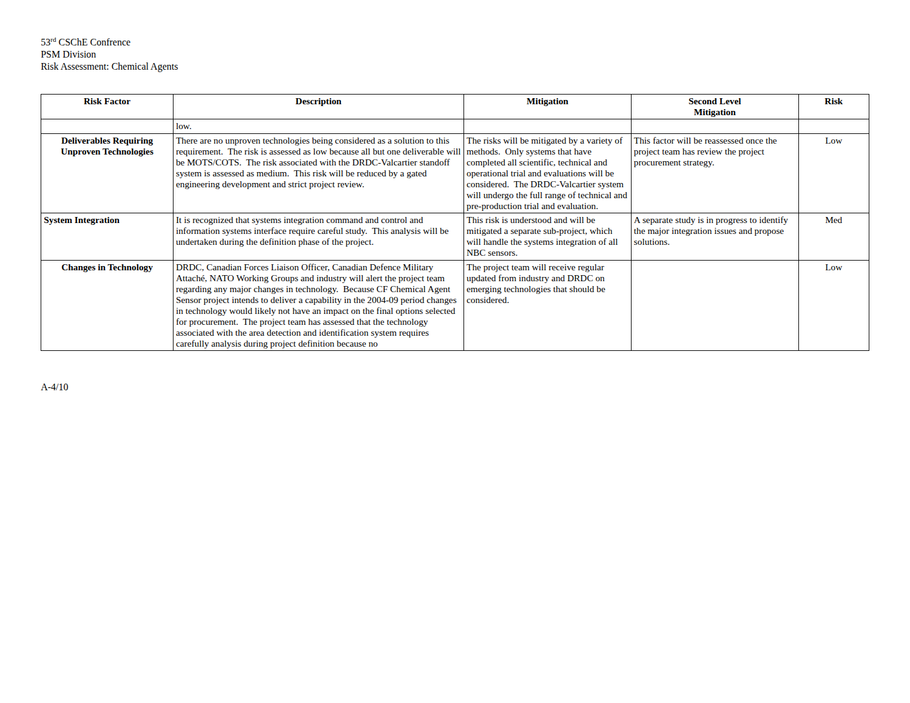53rd CSChE Confrence
PSM Division
Risk Assessment: Chemical Agents
| Risk Factor | Description | Mitigation | Second Level Mitigation | Risk |
| --- | --- | --- | --- | --- |
| | low. | | | |
| Deliverables Requiring Unproven Technologies | There are no unproven technologies being considered as a solution to this requirement. The risk is assessed as low because all but one deliverable will be MOTS/COTS. The risk associated with the DRDC-Valcartier standoff system is assessed as medium. This risk will be reduced by a gated engineering development and strict project review. | The risks will be mitigated by a variety of methods. Only systems that have completed all scientific, technical and operational trial and evaluations will be considered. The DRDC-Valcartier system will undergo the full range of technical and pre-production trial and evaluation. | This factor will be reassessed once the project team has review the project procurement strategy. | Low |
| System Integration | It is recognized that systems integration command and control and information systems interface require careful study. This analysis will be undertaken during the definition phase of the project. | This risk is understood and will be mitigated a separate sub-project, which will handle the systems integration of all NBC sensors. | A separate study is in progress to identify the major integration issues and propose solutions. | Med |
| Changes in Technology | DRDC, Canadian Forces Liaison Officer, Canadian Defence Military Attaché, NATO Working Groups and industry will alert the project team regarding any major changes in technology. Because CF Chemical Agent Sensor project intends to deliver a capability in the 2004-09 period changes in technology would likely not have an impact on the final options selected for procurement. The project team has assessed that the technology associated with the area detection and identification system requires carefully analysis during project definition because no | The project team will receive regular updated from industry and DRDC on emerging technologies that should be considered. | | Low |
A-4/10